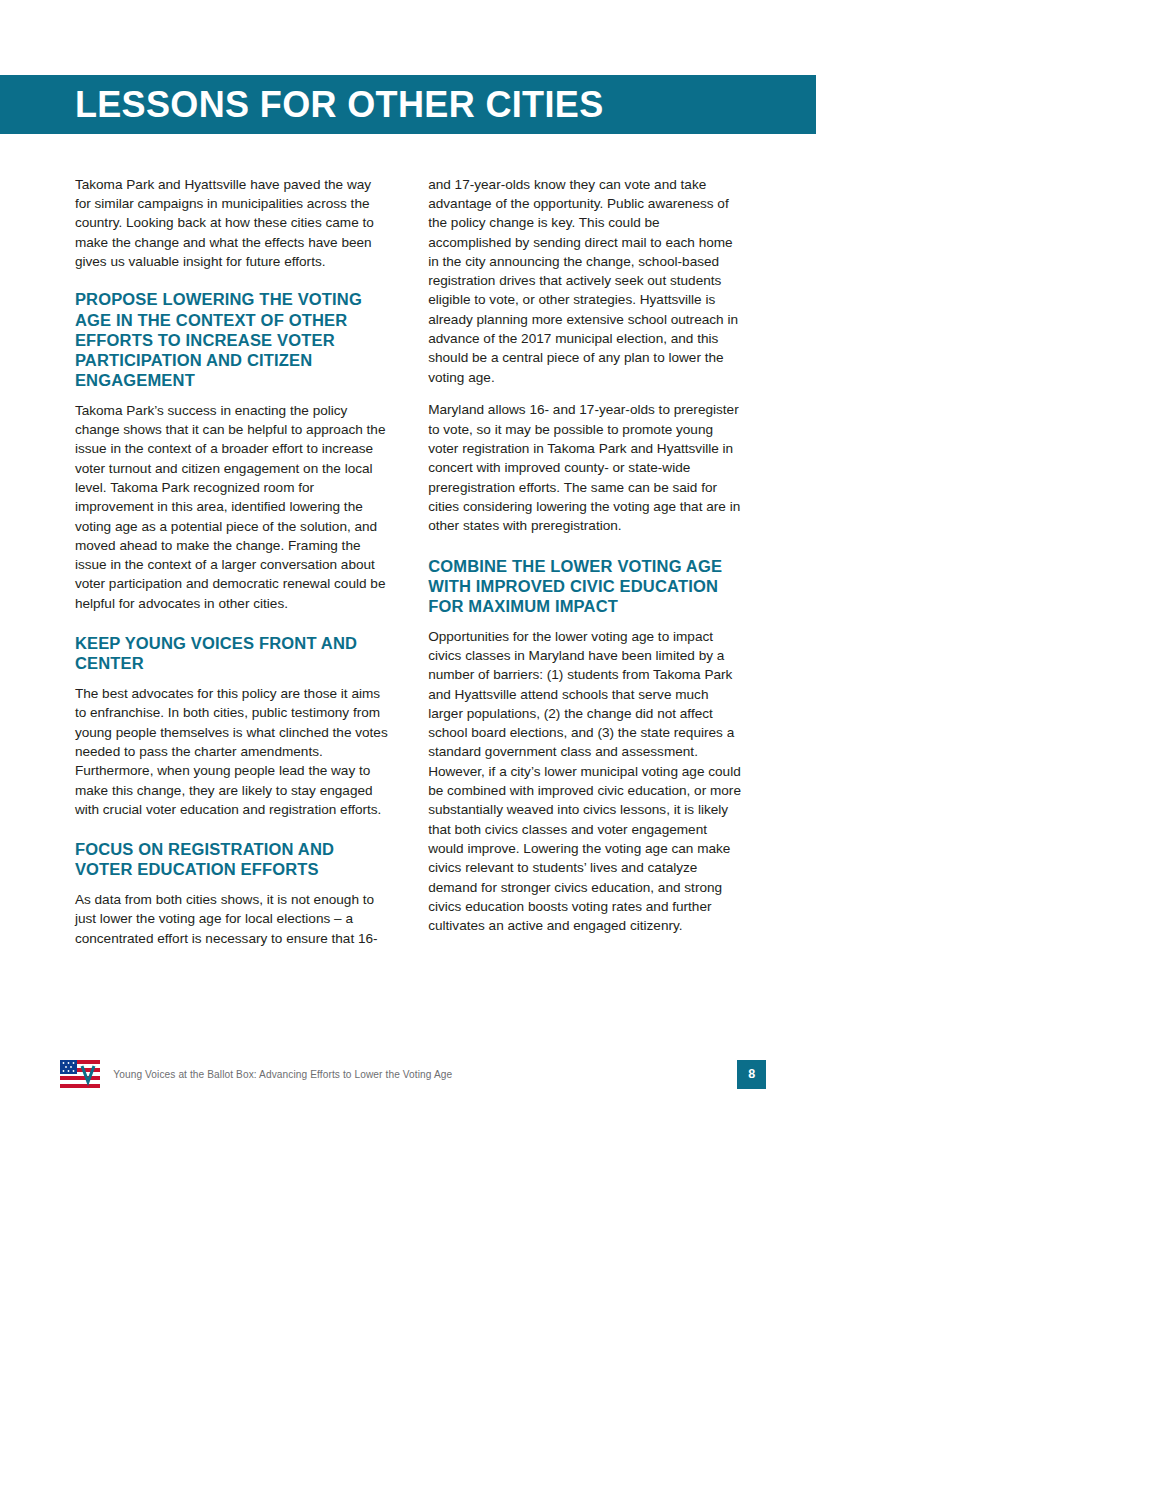Lessons for Other Cities
Takoma Park and Hyattsville have paved the way for similar campaigns in municipalities across the country. Looking back at how these cities came to make the change and what the effects have been gives us valuable insight for future efforts.
Propose lowering the voting age in the context of other efforts to increase voter participation and citizen engagement
Takoma Park’s success in enacting the policy change shows that it can be helpful to approach the issue in the context of a broader effort to increase voter turnout and citizen engagement on the local level. Takoma Park recognized room for improvement in this area, identified lowering the voting age as a potential piece of the solution, and moved ahead to make the change. Framing the issue in the context of a larger conversation about voter participation and democratic renewal could be helpful for advocates in other cities.
Keep young voices front and center
The best advocates for this policy are those it aims to enfranchise. In both cities, public testimony from young people themselves is what clinched the votes needed to pass the charter amendments. Furthermore, when young people lead the way to make this change, they are likely to stay engaged with crucial voter education and registration efforts.
Focus on registration and voter education efforts
As data from both cities shows, it is not enough to just lower the voting age for local elections – a concentrated effort is necessary to ensure that 16- and 17-year-olds know they can vote and take advantage of the opportunity. Public awareness of the policy change is key. This could be accomplished by sending direct mail to each home in the city announcing the change, school-based registration drives that actively seek out students eligible to vote, or other strategies. Hyattsville is already planning more extensive school outreach in advance of the 2017 municipal election, and this should be a central piece of any plan to lower the voting age.
Maryland allows 16- and 17-year-olds to preregister to vote, so it may be possible to promote young voter registration in Takoma Park and Hyattsville in concert with improved county- or state-wide preregistration efforts. The same can be said for cities considering lowering the voting age that are in other states with preregistration.
Combine the lower voting age with improved civic education for maximum impact
Opportunities for the lower voting age to impact civics classes in Maryland have been limited by a number of barriers: (1) students from Takoma Park and Hyattsville attend schools that serve much larger populations, (2) the change did not affect school board elections, and (3) the state requires a standard government class and assessment. However, if a city’s lower municipal voting age could be combined with improved civic education, or more substantially weaved into civics lessons, it is likely that both civics classes and voter engagement would improve. Lowering the voting age can make civics relevant to students’ lives and catalyze demand for stronger civics education, and strong civics education boosts voting rates and further cultivates an active and engaged citizenry.
Young Voices at the Ballot Box: Advancing Efforts to Lower the Voting Age
8